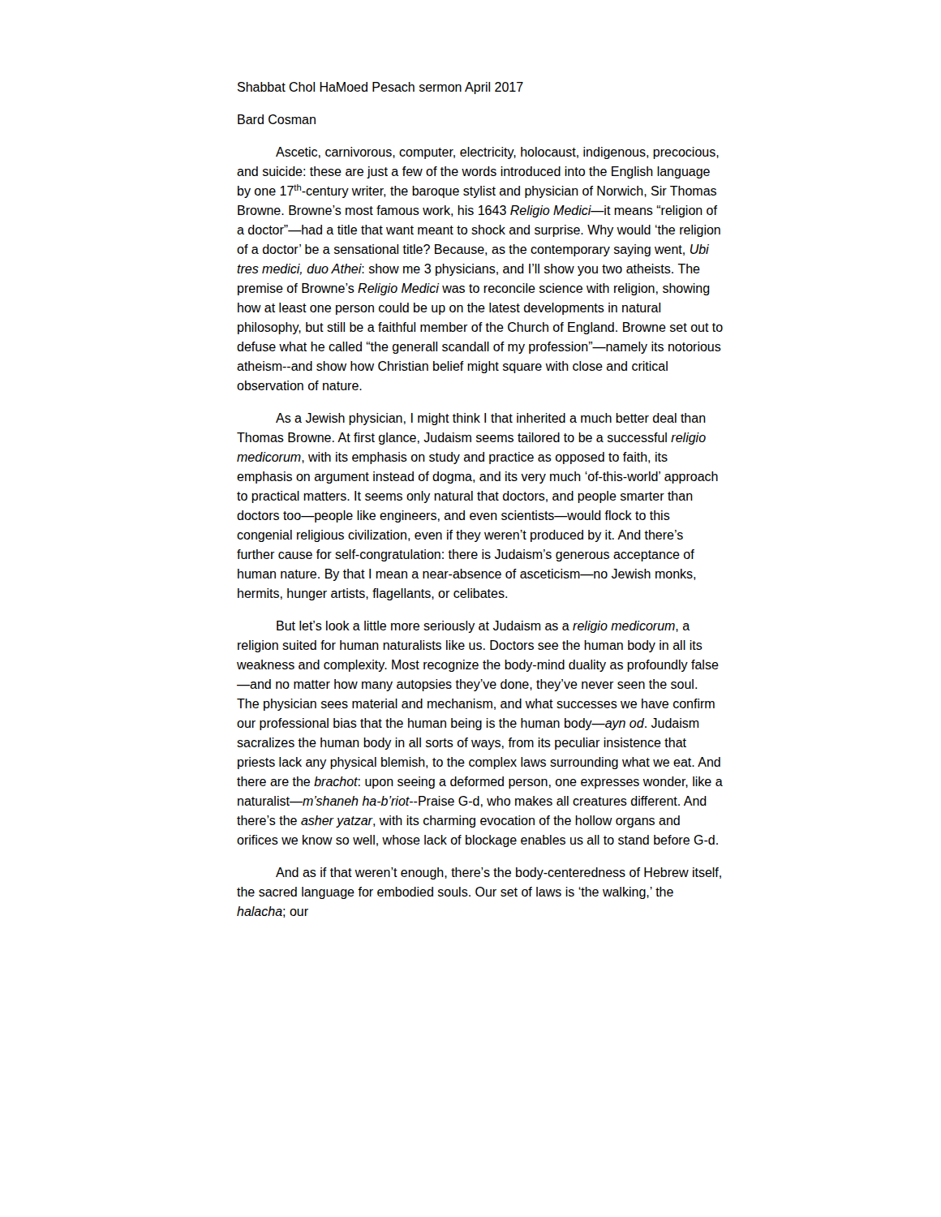Shabbat Chol HaMoed Pesach sermon April 2017
Bard Cosman
Ascetic, carnivorous, computer, electricity, holocaust, indigenous, precocious, and suicide: these are just a few of the words introduced into the English language by one 17th-century writer, the baroque stylist and physician of Norwich, Sir Thomas Browne. Browne’s most famous work, his 1643 Religio Medici—it means “religion of a doctor”—had a title that want meant to shock and surprise. Why would ‘the religion of a doctor’ be a sensational title? Because, as the contemporary saying went, Ubi tres medici, duo Athei: show me 3 physicians, and I’ll show you two atheists. The premise of Browne’s Religio Medici was to reconcile science with religion, showing how at least one person could be up on the latest developments in natural philosophy, but still be a faithful member of the Church of England. Browne set out to defuse what he called “the generall scandall of my profession”—namely its notorious atheism--and show how Christian belief might square with close and critical observation of nature.
As a Jewish physician, I might think I that inherited a much better deal than Thomas Browne. At first glance, Judaism seems tailored to be a successful religio medicorum, with its emphasis on study and practice as opposed to faith, its emphasis on argument instead of dogma, and its very much ‘of-this-world’ approach to practical matters. It seems only natural that doctors, and people smarter than doctors too—people like engineers, and even scientists—would flock to this congenial religious civilization, even if they weren’t produced by it. And there’s further cause for self-congratulation: there is Judaism’s generous acceptance of human nature. By that I mean a near-absence of asceticism—no Jewish monks, hermits, hunger artists, flagellants, or celibates.
But let’s look a little more seriously at Judaism as a religio medicorum, a religion suited for human naturalists like us. Doctors see the human body in all its weakness and complexity. Most recognize the body-mind duality as profoundly false—and no matter how many autopsies they’ve done, they’ve never seen the soul. The physician sees material and mechanism, and what successes we have confirm our professional bias that the human being is the human body—ayn od. Judaism sacralizes the human body in all sorts of ways, from its peculiar insistence that priests lack any physical blemish, to the complex laws surrounding what we eat. And there are the brachot: upon seeing a deformed person, one expresses wonder, like a naturalist—m’shaneh ha-b’riot--Praise G-d, who makes all creatures different. And there’s the asher yatzar, with its charming evocation of the hollow organs and orifices we know so well, whose lack of blockage enables us all to stand before G-d.
And as if that weren’t enough, there’s the body-centeredness of Hebrew itself, the sacred language for embodied souls. Our set of laws is ‘the walking,’ the halacha; our